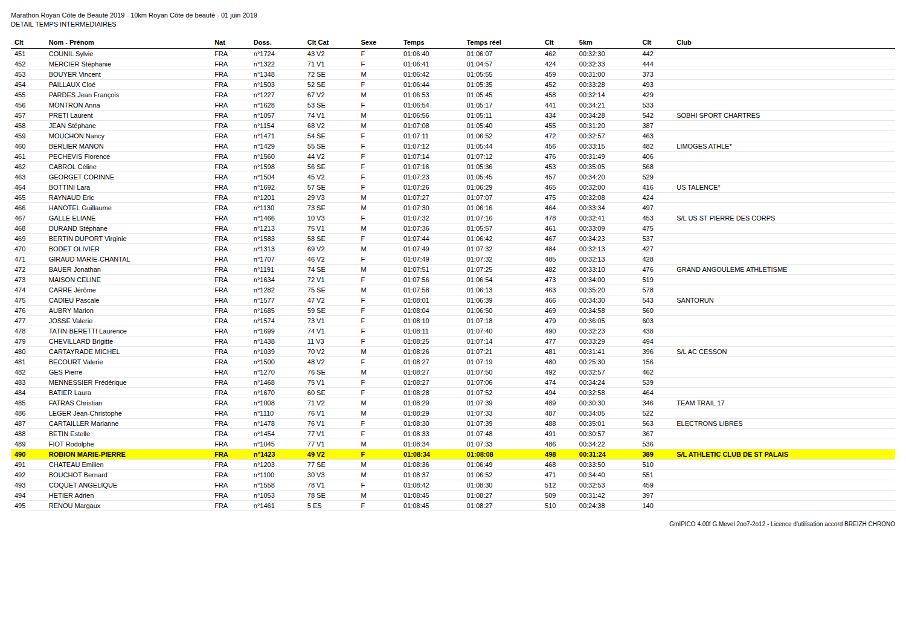Marathon Royan Côte de Beauté 2019 - 10km Royan Côte de beauté - 01 juin 2019
DETAIL TEMPS INTERMEDIAIRES
| Clt | Nom - Prénom | Nat | Doss. | Clt Cat | Sexe | Temps | Temps réel | Clt | 5km | Clt | Club |
| --- | --- | --- | --- | --- | --- | --- | --- | --- | --- | --- | --- |
| 451 | COUNIL Sylvie | FRA | n°1724 | 43 V2 | F | 01:06:40 | 01:06:07 | 462 | 00:32:30 | 442 | |
| 452 | MERCIER Stéphanie | FRA | n°1322 | 71 V1 | F | 01:06:41 | 01:04:57 | 424 | 00:32:33 | 444 | |
| 453 | BOUYER Vincent | FRA | n°1348 | 72 SE | M | 01:06:42 | 01:05:55 | 459 | 00:31:00 | 373 | |
| 454 | PAILLAUX Cloé | FRA | n°1503 | 52 SE | F | 01:06:44 | 01:05:35 | 452 | 00:33:28 | 493 | |
| 455 | PARDES Jean François | FRA | n°1227 | 67 V2 | M | 01:06:53 | 01:05:45 | 458 | 00:32:14 | 429 | |
| 456 | MONTRON Anna | FRA | n°1628 | 53 SE | F | 01:06:54 | 01:05:17 | 441 | 00:34:21 | 533 | |
| 457 | PRETI Laurent | FRA | n°1057 | 74 V1 | M | 01:06:56 | 01:05:11 | 434 | 00:34:28 | 542 | SOBHI SPORT CHARTRES |
| 458 | JEAN Stéphane | FRA | n°1154 | 68 V2 | M | 01:07:08 | 01:05:40 | 455 | 00:31:20 | 387 | |
| 459 | MOUCHON Nancy | FRA | n°1471 | 54 SE | F | 01:07:11 | 01:06:52 | 472 | 00:32:57 | 463 | |
| 460 | BERLIER MANON | FRA | n°1429 | 55 SE | F | 01:07:12 | 01:05:44 | 456 | 00:33:15 | 482 | LIMOGES ATHLE* |
| 461 | PECHEVIS Florence | FRA | n°1560 | 44 V2 | F | 01:07:14 | 01:07:12 | 476 | 00:31:49 | 406 | |
| 462 | CABROL Céline | FRA | n°1598 | 56 SE | F | 01:07:16 | 01:05:36 | 453 | 00:35:05 | 568 | |
| 463 | GEORGET CORINNE | FRA | n°1504 | 45 V2 | F | 01:07:23 | 01:05:45 | 457 | 00:34:20 | 529 | |
| 464 | BOTTINI Lara | FRA | n°1692 | 57 SE | F | 01:07:26 | 01:06:29 | 465 | 00:32:00 | 416 | US TALENCE* |
| 465 | RAYNAUD Eric | FRA | n°1201 | 29 V3 | M | 01:07:27 | 01:07:07 | 475 | 00:32:08 | 424 | |
| 466 | HANOTEL Guillaume | FRA | n°1130 | 73 SE | M | 01:07:30 | 01:06:16 | 464 | 00:33:34 | 497 | |
| 467 | GALLE ELIANE | FRA | n°1466 | 10 V3 | F | 01:07:32 | 01:07:16 | 478 | 00:32:41 | 453 | S/L US ST PIERRE DES CORPS |
| 468 | DURAND Stéphane | FRA | n°1213 | 75 V1 | M | 01:07:36 | 01:05:57 | 461 | 00:33:09 | 475 | |
| 469 | BERTIN DUPORT Virginie | FRA | n°1583 | 58 SE | F | 01:07:44 | 01:06:42 | 467 | 00:34:23 | 537 | |
| 470 | BODET OLIVIER | FRA | n°1313 | 69 V2 | M | 01:07:49 | 01:07:32 | 484 | 00:32:13 | 427 | |
| 471 | GIRAUD MARIE-CHANTAL | FRA | n°1707 | 46 V2 | F | 01:07:49 | 01:07:32 | 485 | 00:32:13 | 428 | |
| 472 | BAUER Jonathan | FRA | n°1191 | 74 SE | M | 01:07:51 | 01:07:25 | 482 | 00:33:10 | 476 | GRAND ANGOULEME ATHLETISME |
| 473 | MAISON CELINE | FRA | n°1634 | 72 V1 | F | 01:07:56 | 01:06:54 | 473 | 00:34:00 | 519 | |
| 474 | CARRE Jérôme | FRA | n°1282 | 75 SE | M | 01:07:58 | 01:06:13 | 463 | 00:35:20 | 578 | |
| 475 | CADIEU Pascale | FRA | n°1577 | 47 V2 | F | 01:08:01 | 01:06:39 | 466 | 00:34:30 | 543 | SANTORUN |
| 476 | AUBRY Marion | FRA | n°1685 | 59 SE | F | 01:08:04 | 01:06:50 | 469 | 00:34:58 | 560 | |
| 477 | JOSSE Valerie | FRA | n°1574 | 73 V1 | F | 01:08:10 | 01:07:18 | 479 | 00:36:05 | 603 | |
| 478 | TATIN-BERETTI Laurence | FRA | n°1699 | 74 V1 | F | 01:08:11 | 01:07:40 | 490 | 00:32:23 | 438 | |
| 479 | CHEVILLARD Brigitte | FRA | n°1438 | 11 V3 | F | 01:08:25 | 01:07:14 | 477 | 00:33:29 | 494 | |
| 480 | CARTAYRADE MICHEL | FRA | n°1039 | 70 V2 | M | 01:08:26 | 01:07:21 | 481 | 00:31:41 | 396 | S/L AC CESSON |
| 481 | BECOURT Valerie | FRA | n°1500 | 48 V2 | F | 01:08:27 | 01:07:19 | 480 | 00:25:30 | 156 | |
| 482 | GES Pierre | FRA | n°1270 | 76 SE | M | 01:08:27 | 01:07:50 | 492 | 00:32:57 | 462 | |
| 483 | MENNESSIER Frédérique | FRA | n°1468 | 75 V1 | F | 01:08:27 | 01:07:06 | 474 | 00:34:24 | 539 | |
| 484 | BATIER Laura | FRA | n°1670 | 60 SE | F | 01:08:28 | 01:07:52 | 494 | 00:32:58 | 464 | |
| 485 | FATRAS Christian | FRA | n°1008 | 71 V2 | M | 01:08:29 | 01:07:39 | 489 | 00:30:30 | 346 | TEAM TRAIL 17 |
| 486 | LEGER Jean-Christophe | FRA | n°1110 | 76 V1 | M | 01:08:29 | 01:07:33 | 487 | 00:34:05 | 522 | |
| 487 | CARTAILLER Marianne | FRA | n°1478 | 76 V1 | F | 01:08:30 | 01:07:39 | 488 | 00:35:01 | 563 | ELECTRONS LIBRES |
| 488 | BETIN Estelle | FRA | n°1454 | 77 V1 | F | 01:08:33 | 01:07:48 | 491 | 00:30:57 | 367 | |
| 489 | FIOT Rodolphe | FRA | n°1045 | 77 V1 | M | 01:08:34 | 01:07:33 | 486 | 00:34:22 | 536 | |
| 490 | ROBION MARIE-PIERRE | FRA | n°1423 | 49 V2 | F | 01:08:34 | 01:08:08 | 498 | 00:31:24 | 389 | S/L ATHLETIC CLUB DE ST PALAIS |
| 491 | CHATEAU Emilien | FRA | n°1203 | 77 SE | M | 01:08:36 | 01:06:49 | 468 | 00:33:50 | 510 | |
| 492 | BOUCHOT Bernard | FRA | n°1100 | 30 V3 | M | 01:08:37 | 01:06:52 | 471 | 00:34:40 | 551 | |
| 493 | COQUET ANGELIQUE | FRA | n°1558 | 78 V1 | F | 01:08:42 | 01:08:30 | 512 | 00:32:53 | 459 | |
| 494 | HETIER Adrien | FRA | n°1053 | 78 SE | M | 01:08:45 | 01:08:27 | 509 | 00:31:42 | 397 | |
| 495 | RENOU Margaux | FRA | n°1461 | 5 ES | F | 01:08:45 | 01:08:27 | 510 | 00:24:38 | 140 | |
GmIPICO 4.00f G.Mevel 2oo7-2o12 - Licence d'utilisation accord BREIZH CHRONO